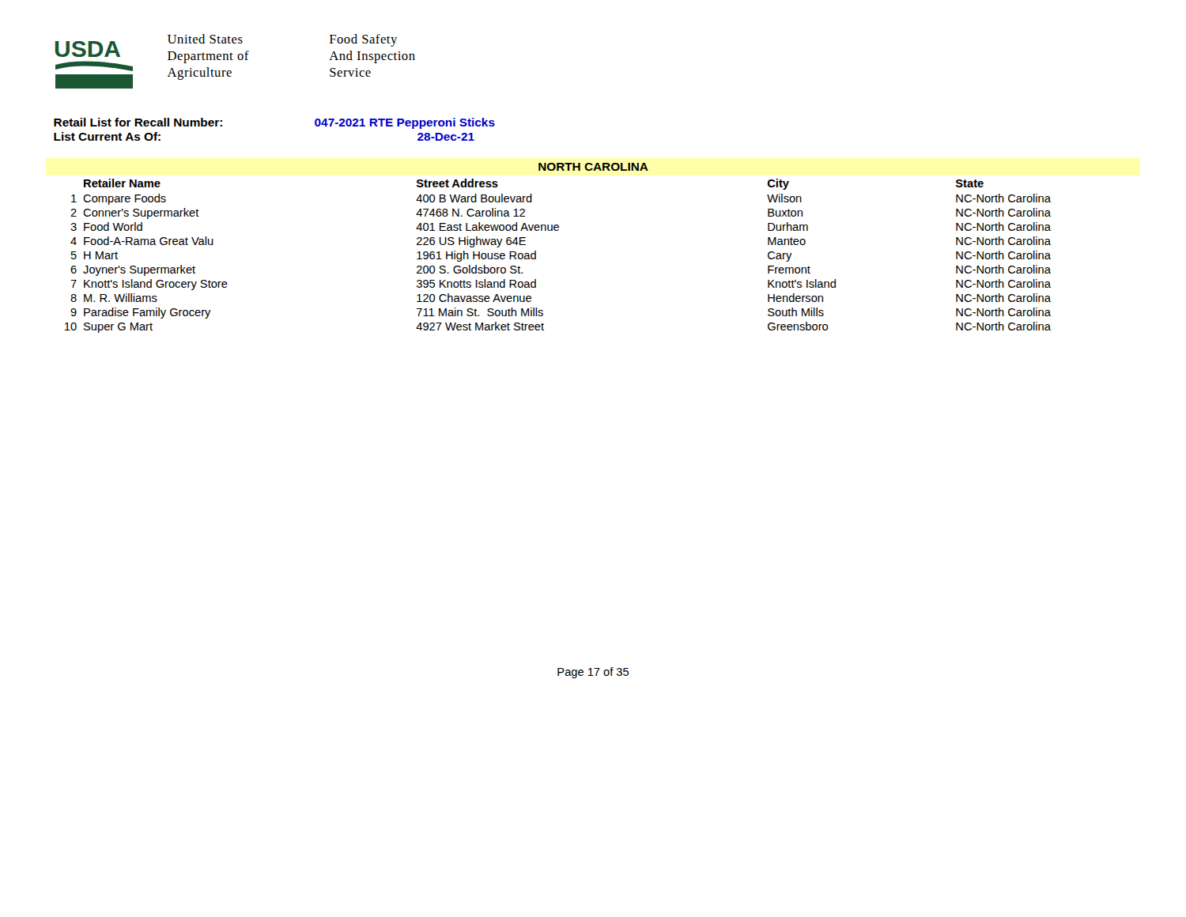USDA
United States
Department of
Agriculture Food Safety
And Inspection
Service
Retail List for Recall Number: 047-2021 RTE Pepperoni Sticks
List Current As Of: 28-Dec-21
NORTH CAROLINA
| | Retailer Name | Street Address | City | State |
| --- | --- | --- | --- | --- |
| 1 | Compare Foods | 400 B Ward Boulevard | Wilson | NC-North Carolina |
| 2 | Conner's Supermarket | 47468 N. Carolina 12 | Buxton | NC-North Carolina |
| 3 | Food World | 401 East Lakewood Avenue | Durham | NC-North Carolina |
| 4 | Food-A-Rama Great Valu | 226 US Highway 64E | Manteo | NC-North Carolina |
| 5 | H Mart | 1961 High House Road | Cary | NC-North Carolina |
| 6 | Joyner's Supermarket | 200 S. Goldsboro St. | Fremont | NC-North Carolina |
| 7 | Knott's Island Grocery Store | 395 Knotts Island Road | Knott's Island | NC-North Carolina |
| 8 | M. R. Williams | 120 Chavasse Avenue | Henderson | NC-North Carolina |
| 9 | Paradise Family Grocery | 711 Main St. South Mills | South Mills | NC-North Carolina |
| 10 | Super G Mart | 4927 West Market Street | Greensboro | NC-North Carolina |
Page 17 of 35